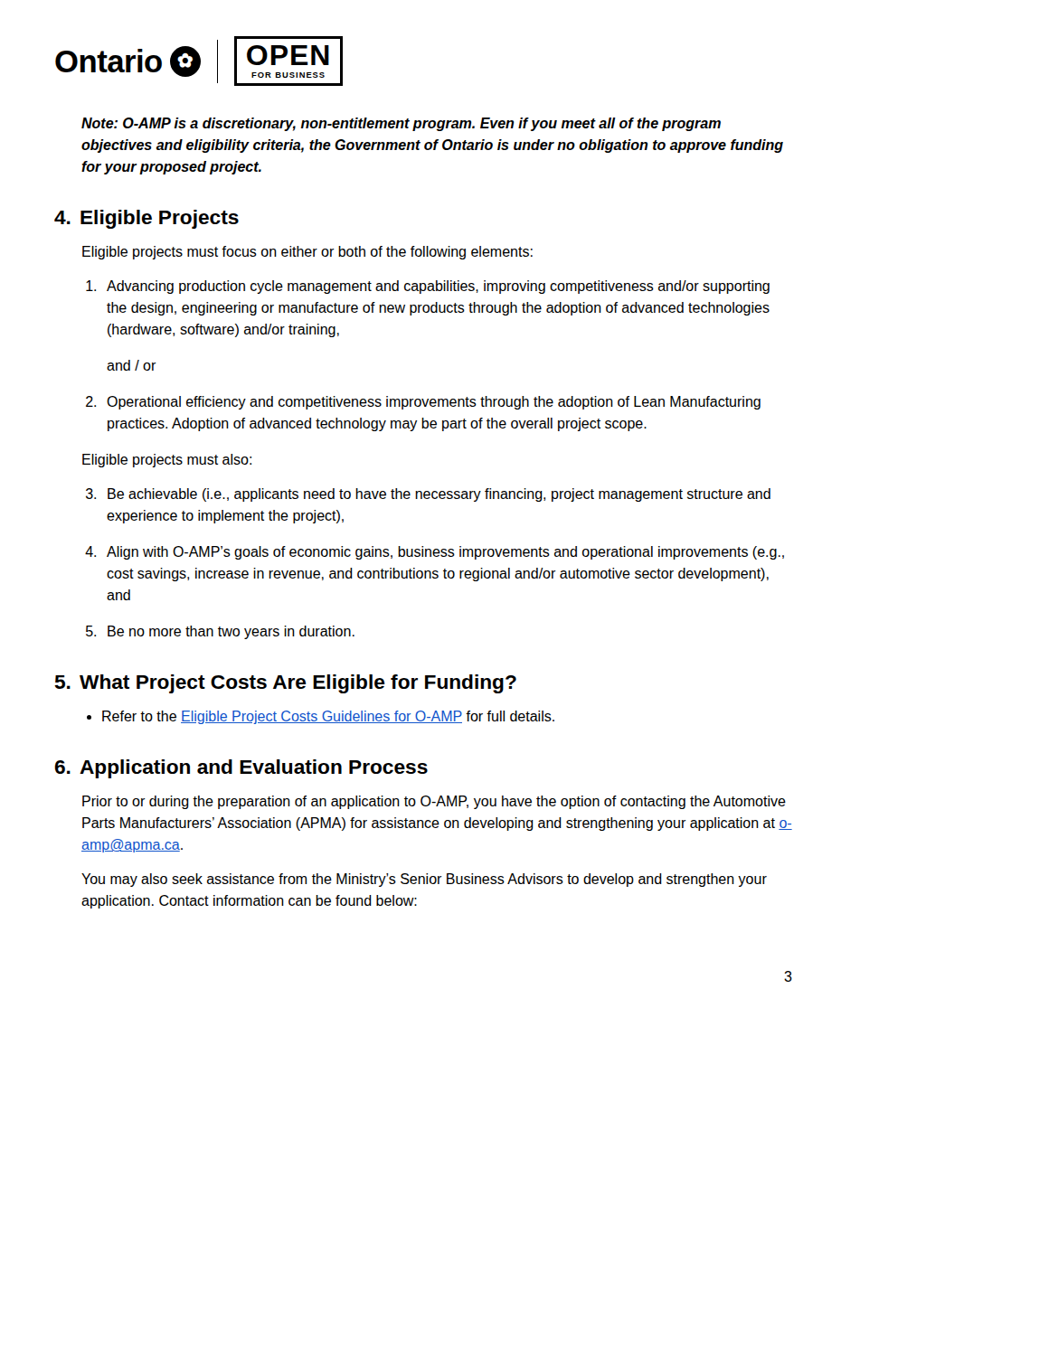Ontario ✿
OPEN
FOR BUSINESS
Note: O-AMP is a discretionary, non-entitlement program. Even if you meet all of the program objectives and eligibility criteria, the Government of Ontario is under no obligation to approve funding for your proposed project.
4. Eligible Projects
Eligible projects must focus on either or both of the following elements:
Advancing production cycle management and capabilities, improving competitiveness and/or supporting the design, engineering or manufacture of new products through the adoption of advanced technologies (hardware, software) and/or training,
and / or
Operational efficiency and competitiveness improvements through the adoption of Lean Manufacturing practices. Adoption of advanced technology may be part of the overall project scope.
Eligible projects must also:
Be achievable (i.e., applicants need to have the necessary financing, project management structure and experience to implement the project),
Align with O-AMP’s goals of economic gains, business improvements and operational improvements (e.g., cost savings, increase in revenue, and contributions to regional and/or automotive sector development), and
Be no more than two years in duration.
5. What Project Costs Are Eligible for Funding?
Refer to the Eligible Project Costs Guidelines for O-AMP for full details.
6. Application and Evaluation Process
Prior to or during the preparation of an application to O-AMP, you have the option of contacting the Automotive Parts Manufacturers’ Association (APMA) for assistance on developing and strengthening your application at o-amp@apma.ca.
You may also seek assistance from the Ministry’s Senior Business Advisors to develop and strengthen your application. Contact information can be found below:
3